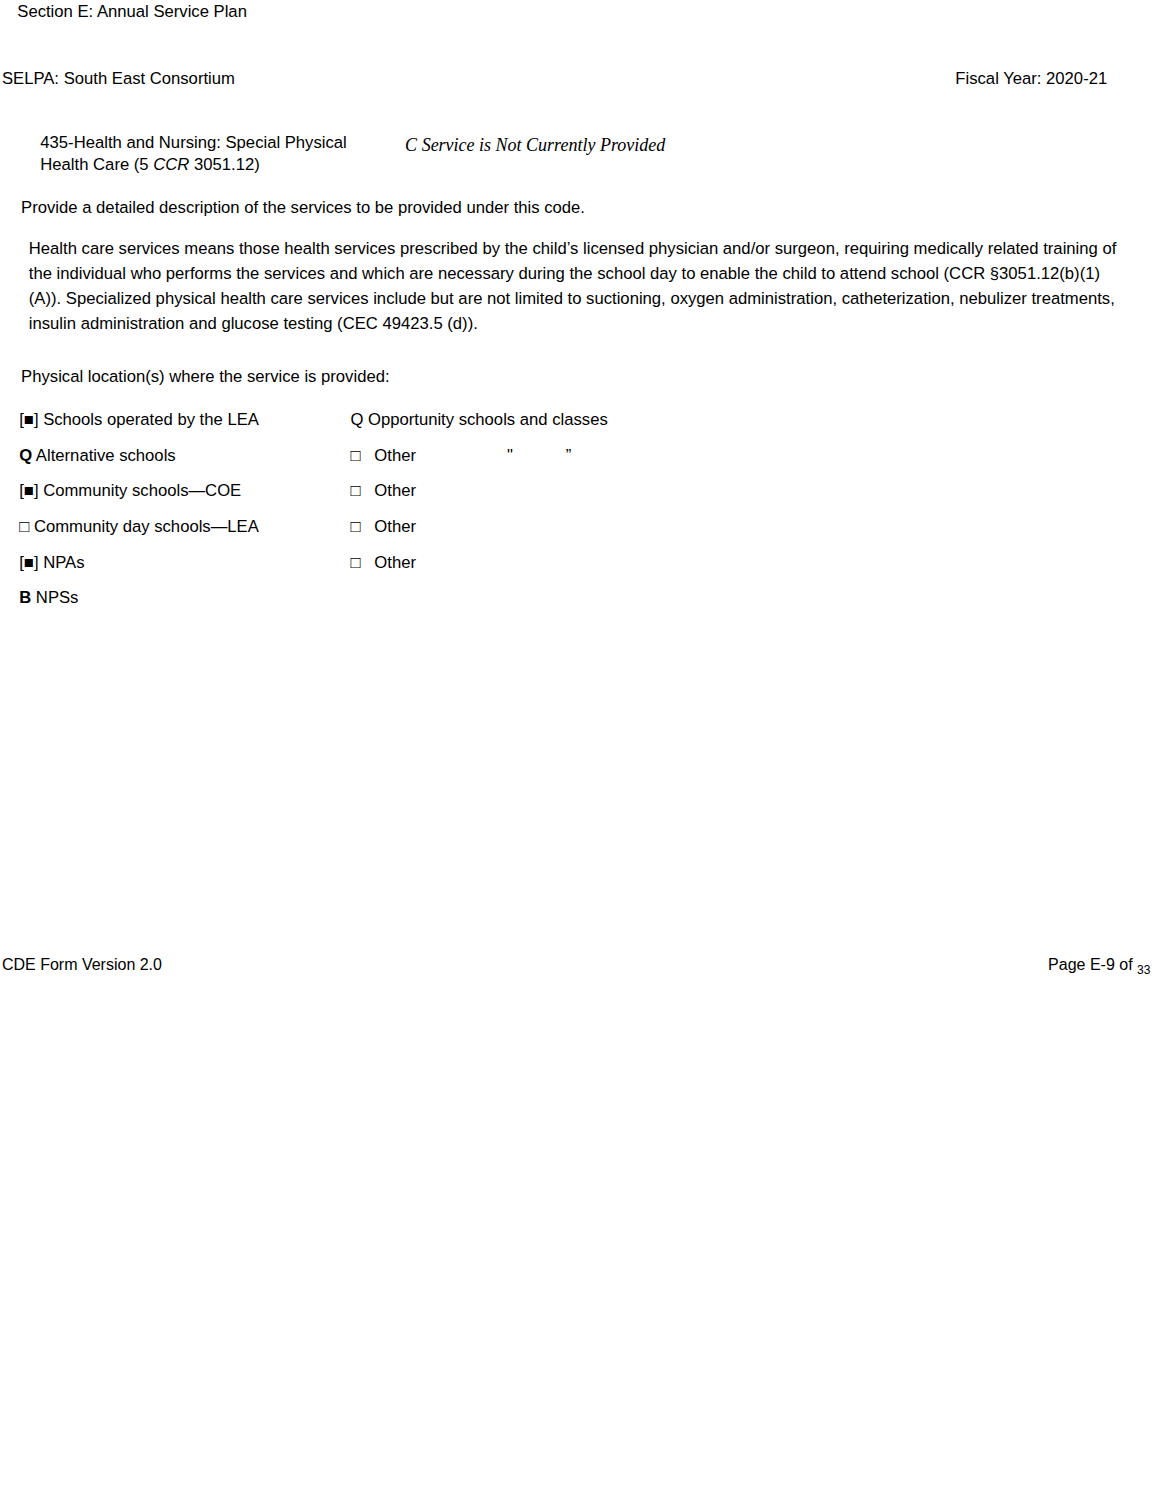Section E: Annual Service Plan
SELPA: South East Consortium
Fiscal Year: 2020-21
435-Health and Nursing: Special Physical Health Care (5 CCR 3051.12)
C Service is Not Currently Provided
Provide a detailed description of the services to be provided under this code.
Health care services means those health services prescribed by the child’s licensed physician and/or surgeon, requiring medically related training of the individual who performs the services and which are necessary during the school day to enable the child to attend school (CCR §3051.12(b)(1)(A)). Specialized physical health care services include but are not limited to suctioning, oxygen administration, catheterization, nebulizer treatments, insulin administration and glucose testing (CEC 49423.5 (d)).
Physical location(s) where the service is provided:
| [■] Schools operated by the LEA | Q Opportunity schools and classes |
| Q Alternative schools | □ Other " ” |
| [■] Community schools—COE | □ Other |
| □ Community day schools—LEA | □ Other |
| [■] NPAs | □ Other |
| B NPSs | |
CDE Form Version 2.0
Page E-9 of 33